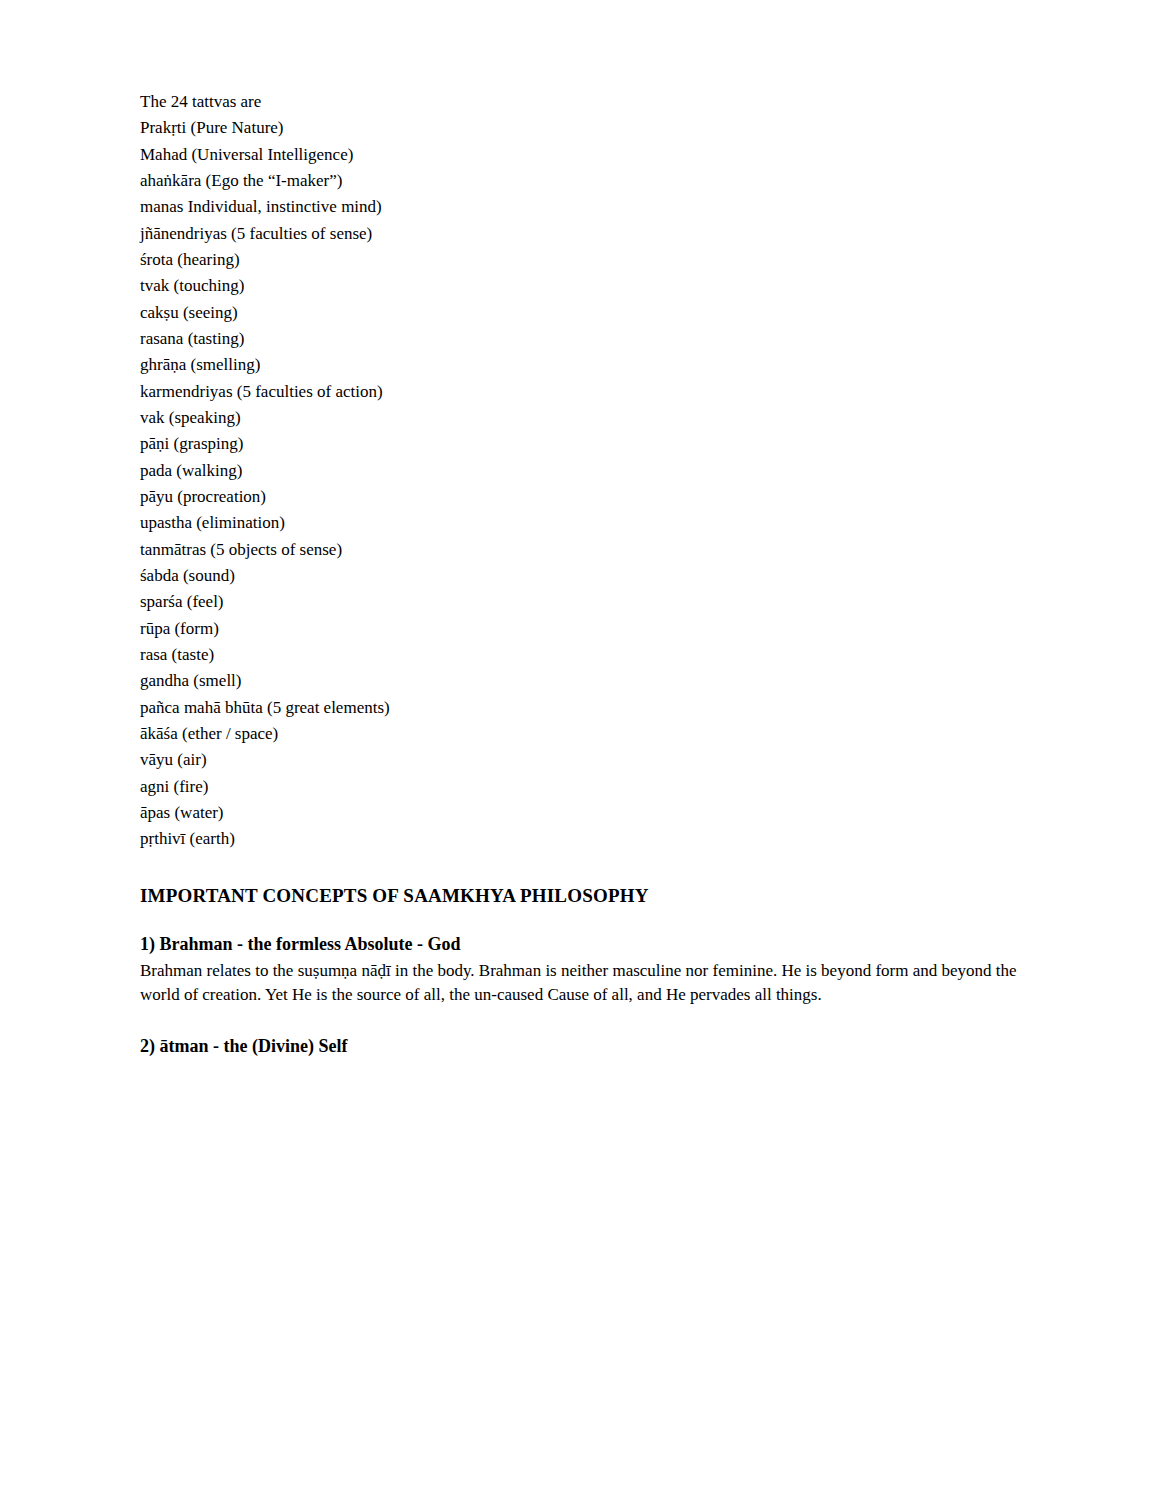The 24 tattvas are
Prakṛti (Pure Nature)
Mahad (Universal Intelligence)
ahaṅkāra (Ego the “I-maker”)
manas Individual, instinctive mind)
jñānendriyas (5 faculties of sense)
śrota (hearing)
tvak (touching)
cakṣu (seeing)
rasana (tasting)
ghrāṇa (smelling)
karmendriyas (5 faculties of action)
vak (speaking)
pāṇi (grasping)
pada (walking)
pāyu (procreation)
upastha (elimination)
tanmātras (5 objects of sense)
śabda (sound)
sparśa (feel)
rūpa (form)
rasa (taste)
gandha (smell)
pañca mahā bhūta (5 great elements)
ākāśa (ether / space)
vāyu (air)
agni (fire)
āpas (water)
pṛthivī (earth)
IMPORTANT CONCEPTS OF SAAMKHYA PHILOSOPHY
1) Brahman - the formless Absolute - God
Brahman relates to the suṣumṇa nāḍī in the body. Brahman is neither masculine nor feminine. He is beyond form and beyond the world of creation. Yet He is the source of all, the un-caused Cause of all, and He pervades all things.
2) ātman - the (Divine) Self